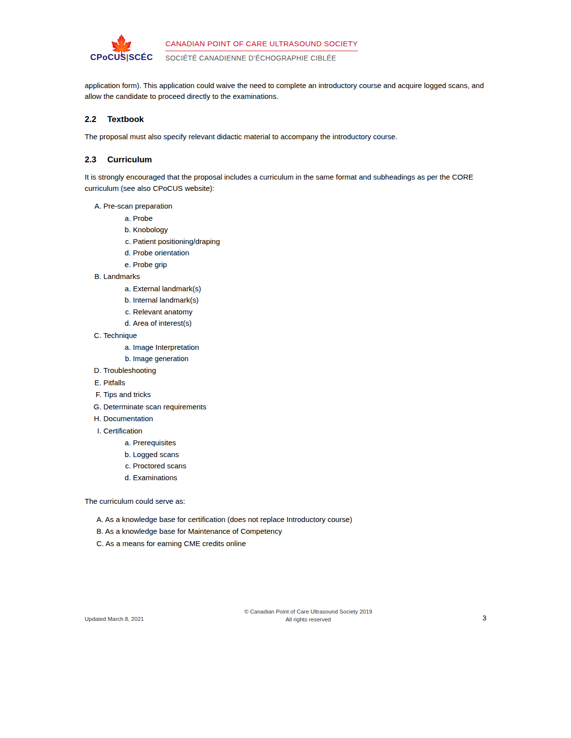🍁 CPoCUS|SCÉC
CANADIAN POINT OF CARE ULTRASOUND SOCIETY
SOCIÉTÉ CANADIENNE D’ÉCHOGRAPHIE CIBLÉE
application form). This application could waive the need to complete an introductory course and acquire logged scans, and allow the candidate to proceed directly to the examinations.
2.2 Textbook
The proposal must also specify relevant didactic material to accompany the introductory course.
2.3 Curriculum
It is strongly encouraged that the proposal includes a curriculum in the same format and subheadings as per the CORE curriculum (see also CPoCUS website):
Pre-scan preparation
Probe
Knobology
Patient positioning/draping
Probe orientation
Probe grip
Landmarks
External landmark(s)
Internal landmark(s)
Relevant anatomy
Area of interest(s)
Technique
Image Interpretation
Image generation
Troubleshooting
Pitfalls
Tips and tricks
Determinate scan requirements
Documentation
Certification
Prerequisites
Logged scans
Proctored scans
Examinations
The curriculum could serve as:
A. As a knowledge base for certification (does not replace Introductory course)
B. As a knowledge base for Maintenance of Competency
C. As a means for earning CME credits online
Updated March 8, 2021
© Canadian Point of Care Ultrasound Society 2019
All rights reserved
3